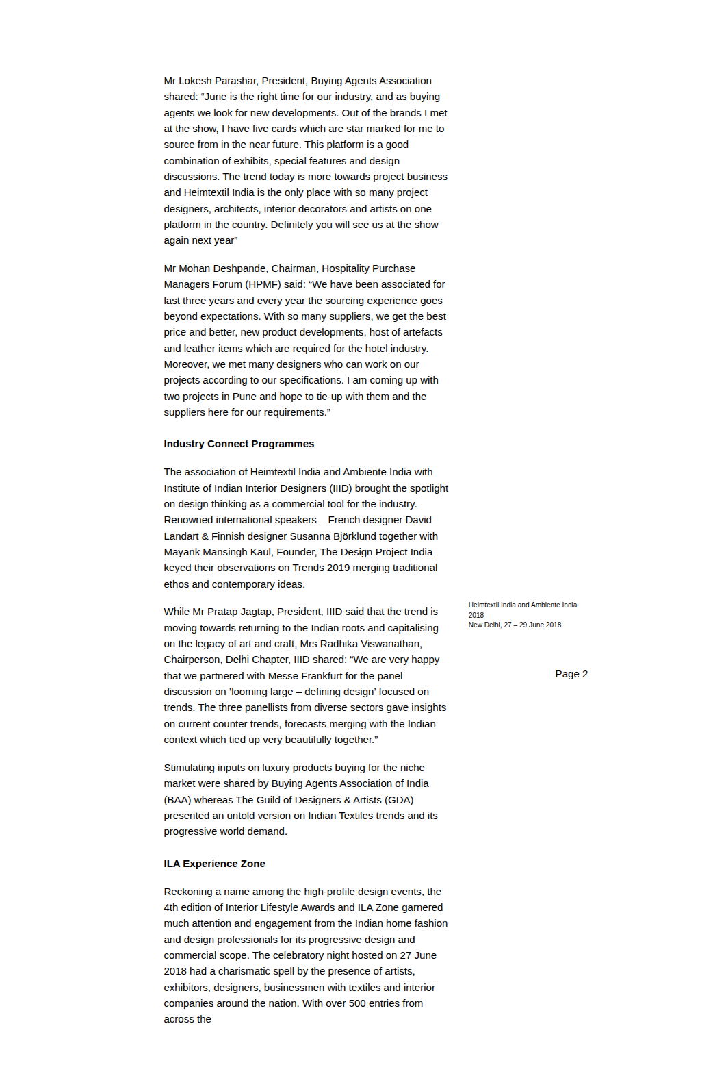Mr Lokesh Parashar, President, Buying Agents Association shared: “June is the right time for our industry, and as buying agents we look for new developments. Out of the brands I met at the show, I have five cards which are star marked for me to source from in the near future. This platform is a good combination of exhibits, special features and design discussions. The trend today is more towards project business and Heimtextil India is the only place with so many project designers, architects, interior decorators and artists on one platform in the country. Definitely you will see us at the show again next year”
Mr Mohan Deshpande, Chairman, Hospitality Purchase Managers Forum (HPMF) said: “We have been associated for last three years and every year the sourcing experience goes beyond expectations. With so many suppliers, we get the best price and better, new product developments, host of artefacts and leather items which are required for the hotel industry. Moreover, we met many designers who can work on our projects according to our specifications. I am coming up with two projects in Pune and hope to tie-up with them and the suppliers here for our requirements.”
Industry Connect Programmes
The association of Heimtextil India and Ambiente India with Institute of Indian Interior Designers (IIID) brought the spotlight on design thinking as a commercial tool for the industry. Renowned international speakers – French designer David Landart & Finnish designer Susanna Björklund together with Mayank Mansingh Kaul, Founder, The Design Project India keyed their observations on Trends 2019 merging traditional ethos and contemporary ideas.
While Mr Pratap Jagtap, President, IIID said that the trend is moving towards returning to the Indian roots and capitalising on the legacy of art and craft, Mrs Radhika Viswanathan, Chairperson, Delhi Chapter, IIID shared: “We are very happy that we partnered with Messe Frankfurt for the panel discussion on ’looming large – defining design’ focused on trends. The three panellists from diverse sectors gave insights on current counter trends, forecasts merging with the Indian context which tied up very beautifully together.”
Stimulating inputs on luxury products buying for the niche market were shared by Buying Agents Association of India (BAA) whereas The Guild of Designers & Artists (GDA) presented an untold version on Indian Textiles trends and its progressive world demand.
ILA Experience Zone
Reckoning a name among the high-profile design events, the 4th edition of Interior Lifestyle Awards and ILA Zone garnered much attention and engagement from the Indian home fashion and design professionals for its progressive design and commercial scope. The celebratory night hosted on 27 June 2018 had a charismatic spell by the presence of artists, exhibitors, designers, businessmen with textiles and interior companies around the nation. With over 500 entries from across the
Heimtextil India and Ambiente India 2018
New Delhi, 27 – 29 June 2018
Page 2